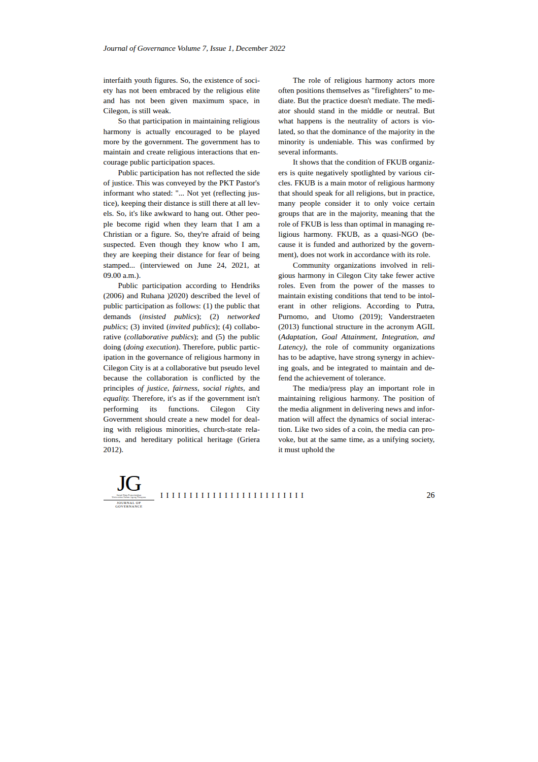Journal of Governance Volume 7, Issue 1, December 2022
interfaith youth figures. So, the existence of society has not been embraced by the religious elite and has not been given maximum space, in Cilegon, is still weak.
So that participation in maintaining religious harmony is actually encouraged to be played more by the government. The government has to maintain and create religious interactions that encourage public participation spaces.
Public participation has not reflected the side of justice. This was conveyed by the PKT Pastor's informant who stated: "... Not yet (reflecting justice), keeping their distance is still there at all levels. So, it's like awkward to hang out. Other people become rigid when they learn that I am a Christian or a figure. So, they're afraid of being suspected. Even though they know who I am, they are keeping their distance for fear of being stamped... (interviewed on June 24, 2021, at 09.00 a.m.).
Public participation according to Hendriks (2006) and Ruhana )2020) described the level of public participation as follows: (1) the public that demands (insisted publics); (2) networked publics; (3) invited (invited publics); (4) collaborative (collaborative publics); and (5) the public doing (doing execution). Therefore, public participation in the governance of religious harmony in Cilegon City is at a collaborative but pseudo level because the collaboration is conflicted by the principles of justice, fairness, social rights, and equality. Therefore, it's as if the government isn't performing its functions. Cilegon City Government should create a new model for dealing with religious minorities, church-state relations, and hereditary political heritage (Griera 2012).
The role of religious harmony actors more often positions themselves as "firefighters" to mediate. But the practice doesn't mediate. The mediator should stand in the middle or neutral. But what happens is the neutrality of actors is violated, so that the dominance of the majority in the minority is undeniable. This was confirmed by several informants.
It shows that the condition of FKUB organizers is quite negatively spotlighted by various circles. FKUB is a main motor of religious harmony that should speak for all religions, but in practice, many people consider it to only voice certain groups that are in the majority, meaning that the role of FKUB is less than optimal in managing religious harmony. FKUB, as a quasi-NGO (because it is funded and authorized by the government), does not work in accordance with its role.
Community organizations involved in religious harmony in Cilegon City take fewer active roles. Even from the power of the masses to maintain existing conditions that tend to be intolerant in other religions. According to Putra, Purnomo, and Utomo (2019); Vanderstraeten (2013) functional structure in the acronym AGIL (Adaptation, Goal Attainment, Integration, and Latency), the role of community organizations has to be adaptive, have strong synergy in achieving goals, and be integrated to maintain and defend the achievement of tolerance.
The media/press play an important role in maintaining religious harmony. The position of the media alignment in delivering news and information will affect the dynamics of social interaction. Like two sides of a coin, the media can provoke, but at the same time, as a unifying society, it must uphold the
JG Jurnal Ilmu Pemerintahan
Universitas Sultan Ageng Tirtayasa JOURNAL OF GOVERNANCE
I I I I I I I I I I I I I I I I I I I I I I I I I
26